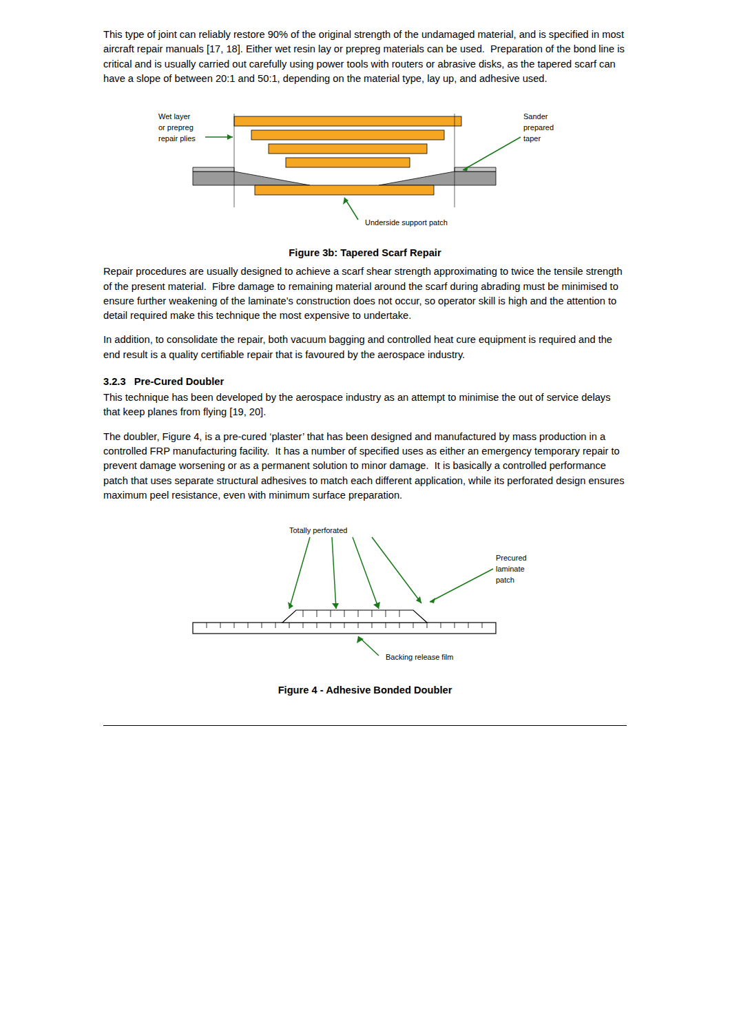This type of joint can reliably restore 90% of the original strength of the undamaged material, and is specified in most aircraft repair manuals [17, 18]. Either wet resin lay or prepreg materials can be used. Preparation of the bond line is critical and is usually carried out carefully using power tools with routers or abrasive disks, as the tapered scarf can have a slope of between 20:1 and 50:1, depending on the material type, lay up, and adhesive used.
Wet layer or prepreg repair plies Sander prepared taper Underside support patch
Figure 3b: Tapered Scarf Repair
Repair procedures are usually designed to achieve a scarf shear strength approximating to twice the tensile strength of the present material. Fibre damage to remaining material around the scarf during abrading must be minimised to ensure further weakening of the laminate’s construction does not occur, so operator skill is high and the attention to detail required make this technique the most expensive to undertake.
In addition, to consolidate the repair, both vacuum bagging and controlled heat cure equipment is required and the end result is a quality certifiable repair that is favoured by the aerospace industry.
3.2.3 Pre-Cured Doubler
This technique has been developed by the aerospace industry as an attempt to minimise the out of service delays that keep planes from flying [19, 20].
The doubler, Figure 4, is a pre-cured ‘plaster’ that has been designed and manufactured by mass production in a controlled FRP manufacturing facility. It has a number of specified uses as either an emergency temporary repair to prevent damage worsening or as a permanent solution to minor damage. It is basically a controlled performance patch that uses separate structural adhesives to match each different application, while its perforated design ensures maximum peel resistance, even with minimum surface preparation.
Totally perforated Precured laminate patch Backing release film
Figure 4 - Adhesive Bonded Doubler